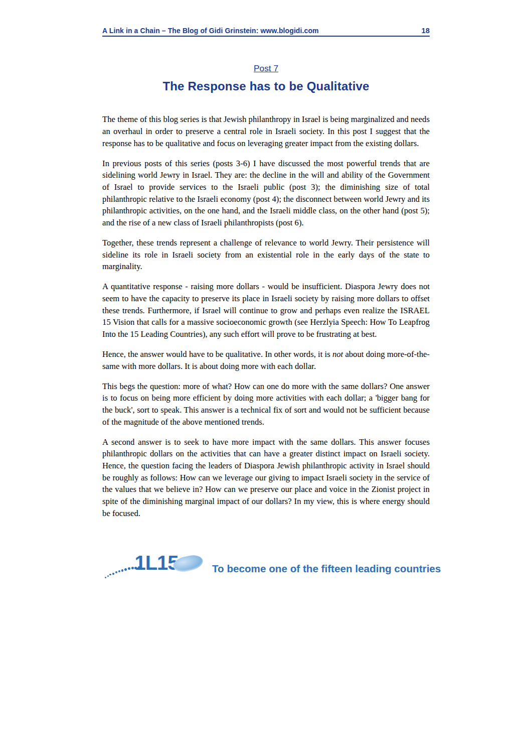A Link in a Chain – The Blog of Gidi Grinstein: www.blogidi.com
18
Post 7
The Response has to be Qualitative
The theme of this blog series is that Jewish philanthropy in Israel is being marginalized and needs an overhaul in order to preserve a central role in Israeli society. In this post I suggest that the response has to be qualitative and focus on leveraging greater impact from the existing dollars.
In previous posts of this series (posts 3-6) I have discussed the most powerful trends that are sidelining world Jewry in Israel. They are: the decline in the will and ability of the Government of Israel to provide services to the Israeli public (post 3); the diminishing size of total philanthropic relative to the Israeli economy (post 4); the disconnect between world Jewry and its philanthropic activities, on the one hand, and the Israeli middle class, on the other hand (post 5); and the rise of a new class of Israeli philanthropists (post 6).
Together, these trends represent a challenge of relevance to world Jewry. Their persistence will sideline its role in Israeli society from an existential role in the early days of the state to marginality.
A quantitative response - raising more dollars - would be insufficient. Diaspora Jewry does not seem to have the capacity to preserve its place in Israeli society by raising more dollars to offset these trends. Furthermore, if Israel will continue to grow and perhaps even realize the ISRAEL 15 Vision that calls for a massive socioeconomic growth (see Herzlyia Speech: How To Leapfrog Into the 15 Leading Countries), any such effort will prove to be frustrating at best.
Hence, the answer would have to be qualitative. In other words, it is not about doing more-of-the-same with more dollars. It is about doing more with each dollar.
This begs the question: more of what? How can one do more with the same dollars? One answer is to focus on being more efficient by doing more activities with each dollar; a 'bigger bang for the buck', sort to speak. This answer is a technical fix of sort and would not be sufficient because of the magnitude of the above mentioned trends.
A second answer is to seek to have more impact with the same dollars. This answer focuses philanthropic dollars on the activities that can have a greater distinct impact on Israeli society. Hence, the question facing the leaders of Diaspora Jewish philanthropic activity in Israel should be roughly as follows: How can we leverage our giving to impact Israeli society in the service of the values that we believe in? How can we preserve our place and voice in the Zionist project in spite of the diminishing marginal impact of our dollars? In my view, this is where energy should be focused.
1L15
To become one of the fifteen leading countries